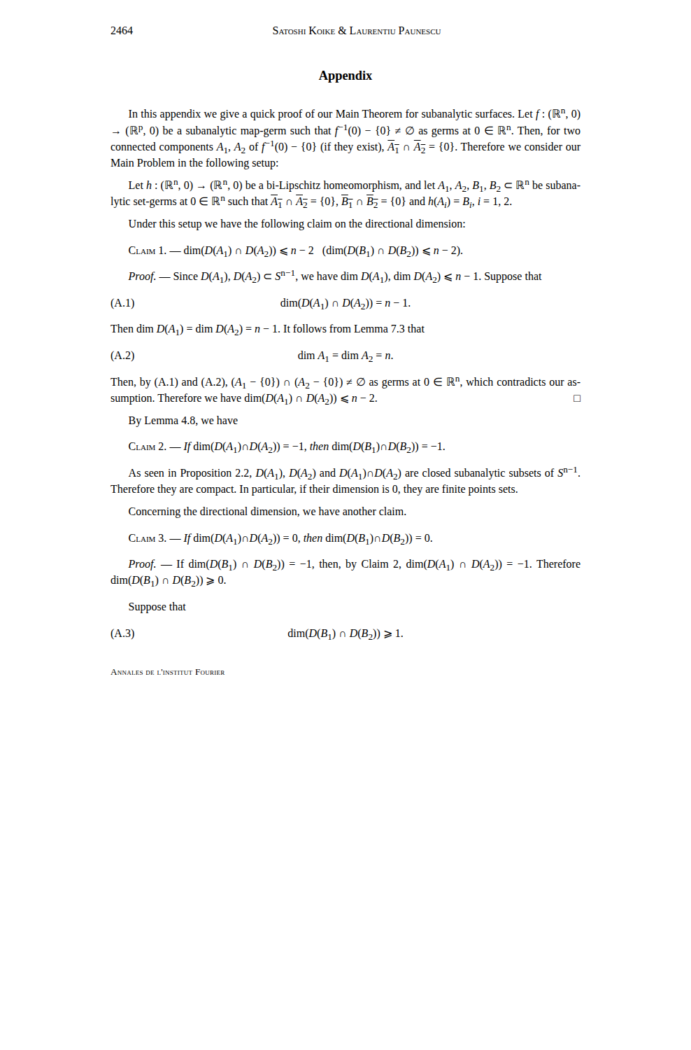2464 Satoshi Koike & Laurentiu Paunescu
Appendix
In this appendix we give a quick proof of our Main Theorem for subanalytic surfaces. Let f : (ℝn, 0) → (ℝp, 0) be a subanalytic map-germ such that f−1(0) − {0} ≠ ∅ as germs at 0 ∈ ℝn. Then, for two connected components A1, A2 of f−1(0) − {0} (if they exist), A1 ∩ A2 = {0}. Therefore we consider our Main Problem in the following setup:
Let h : (ℝn, 0) → (ℝn, 0) be a bi-Lipschitz homeomorphism, and let A1, A2, B1, B2 ⊂ ℝn be subanalytic set-germs at 0 ∈ ℝn such that A1 ∩ A2 = {0}, B1 ∩ B2 = {0} and h(Ai) = Bi, i = 1, 2.
Under this setup we have the following claim on the directional dimension:
Claim 1. — dim(D(A1) ∩ D(A2)) ⩽ n − 2 (dim(D(B1) ∩ D(B2)) ⩽ n − 2).
Proof. — Since D(A1), D(A2) ⊂ Sn−1, we have dim D(A1), dim D(A2) ⩽ n − 1. Suppose that
(A.1) dim(D(A1) ∩ D(A2)) = n − 1.
Then dim D(A1) = dim D(A2) = n − 1. It follows from Lemma 7.3 that
(A.2) dim A1 = dim A2 = n.
Then, by (A.1) and (A.2), (A1 − {0}) ∩ (A2 − {0}) ≠ ∅ as germs at 0 ∈ ℝn, which contradicts our assumption. Therefore we have dim(D(A1) ∩ D(A2)) ⩽ n − 2.□
By Lemma 4.8, we have
Claim 2. — If dim(D(A1)∩D(A2)) = −1, then dim(D(B1)∩D(B2)) = −1.
As seen in Proposition 2.2, D(A1), D(A2) and D(A1)∩D(A2) are closed subanalytic subsets of Sn−1. Therefore they are compact. In particular, if their dimension is 0, they are finite points sets.
Concerning the directional dimension, we have another claim.
Claim 3. — If dim(D(A1)∩D(A2)) = 0, then dim(D(B1)∩D(B2)) = 0.
Proof. — If dim(D(B1) ∩ D(B2)) = −1, then, by Claim 2, dim(D(A1) ∩ D(A2)) = −1. Therefore dim(D(B1) ∩ D(B2)) ⩾ 0.
Suppose that
(A.3) dim(D(B1) ∩ D(B2)) ⩾ 1.
Annales de l'institut Fourier